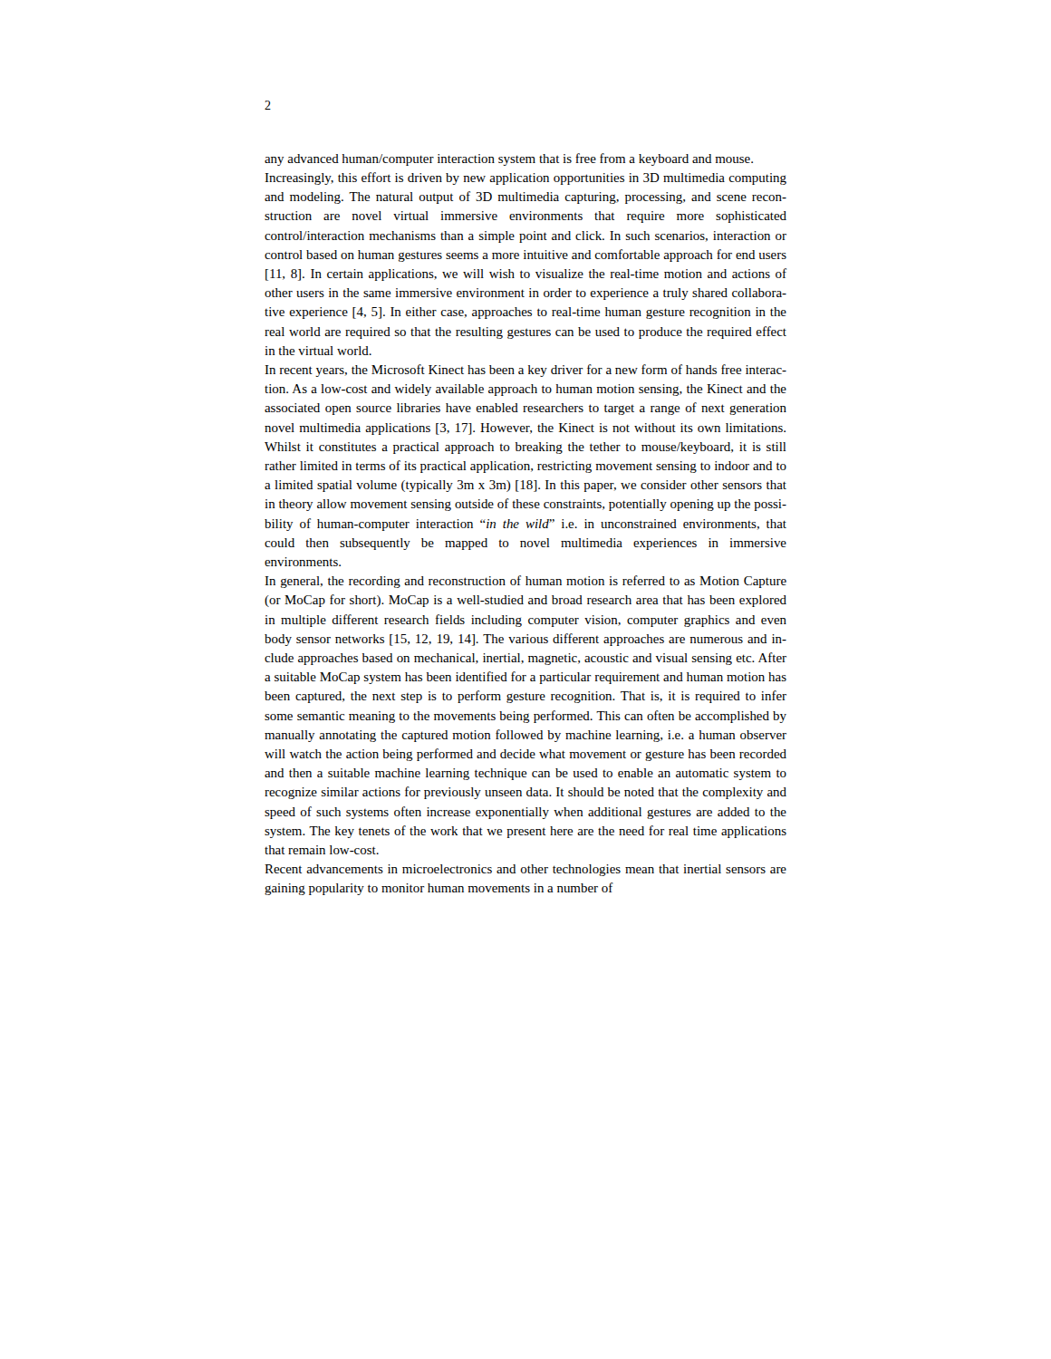2
any advanced human/computer interaction system that is free from a keyboard and mouse.
Increasingly, this effort is driven by new application opportunities in 3D multimedia computing and modeling. The natural output of 3D multimedia capturing, processing, and scene reconstruction are novel virtual immersive environments that require more sophisticated control/interaction mechanisms than a simple point and click. In such scenarios, interaction or control based on human gestures seems a more intuitive and comfortable approach for end users [11, 8]. In certain applications, we will wish to visualize the real-time motion and actions of other users in the same immersive environment in order to experience a truly shared collaborative experience [4, 5]. In either case, approaches to real-time human gesture recognition in the real world are required so that the resulting gestures can be used to produce the required effect in the virtual world.
In recent years, the Microsoft Kinect has been a key driver for a new form of hands free interaction. As a low-cost and widely available approach to human motion sensing, the Kinect and the associated open source libraries have enabled researchers to target a range of next generation novel multimedia applications [3, 17]. However, the Kinect is not without its own limitations. Whilst it constitutes a practical approach to breaking the tether to mouse/keyboard, it is still rather limited in terms of its practical application, restricting movement sensing to indoor and to a limited spatial volume (typically 3m x 3m) [18]. In this paper, we consider other sensors that in theory allow movement sensing outside of these constraints, potentially opening up the possibility of human-computer interaction “in the wild” i.e. in unconstrained environments, that could then subsequently be mapped to novel multimedia experiences in immersive environments.
In general, the recording and reconstruction of human motion is referred to as Motion Capture (or MoCap for short). MoCap is a well-studied and broad research area that has been explored in multiple different research fields including computer vision, computer graphics and even body sensor networks [15, 12, 19, 14]. The various different approaches are numerous and include approaches based on mechanical, inertial, magnetic, acoustic and visual sensing etc. After a suitable MoCap system has been identified for a particular requirement and human motion has been captured, the next step is to perform gesture recognition. That is, it is required to infer some semantic meaning to the movements being performed. This can often be accomplished by manually annotating the captured motion followed by machine learning, i.e. a human observer will watch the action being performed and decide what movement or gesture has been recorded and then a suitable machine learning technique can be used to enable an automatic system to recognize similar actions for previously unseen data. It should be noted that the complexity and speed of such systems often increase exponentially when additional gestures are added to the system. The key tenets of the work that we present here are the need for real time applications that remain low-cost.
Recent advancements in microelectronics and other technologies mean that inertial sensors are gaining popularity to monitor human movements in a number of